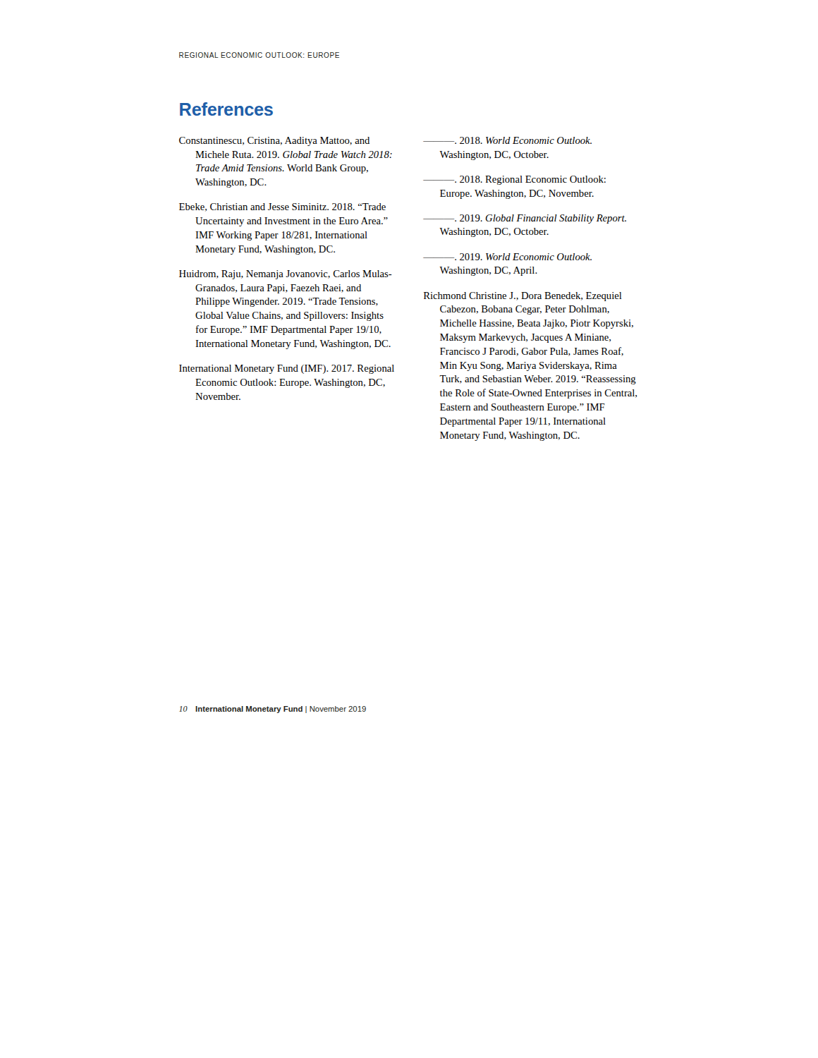Regional Economic Outlook: Europe
References
Constantinescu, Cristina, Aaditya Mattoo, and Michele Ruta. 2019. Global Trade Watch 2018: Trade Amid Tensions. World Bank Group, Washington, DC.
Ebeke, Christian and Jesse Siminitz. 2018. “Trade Uncertainty and Investment in the Euro Area.” IMF Working Paper 18/281, International Monetary Fund, Washington, DC.
Huidrom, Raju, Nemanja Jovanovic, Carlos Mulas-Granados, Laura Papi, Faezeh Raei, and Philippe Wingender. 2019. “Trade Tensions, Global Value Chains, and Spillovers: Insights for Europe.” IMF Departmental Paper 19/10, International Monetary Fund, Washington, DC.
International Monetary Fund (IMF). 2017. Regional Economic Outlook: Europe. Washington, DC, November.
———. 2018. World Economic Outlook. Washington, DC, October.
———. 2018. Regional Economic Outlook: Europe. Washington, DC, November.
———. 2019. Global Financial Stability Report. Washington, DC, October.
———. 2019. World Economic Outlook. Washington, DC, April.
Richmond Christine J., Dora Benedek, Ezequiel Cabezon, Bobana Cegar, Peter Dohlman, Michelle Hassine, Beata Jajko, Piotr Kopyrski, Maksym Markevych, Jacques A Miniane, Francisco J Parodi, Gabor Pula, James Roaf, Min Kyu Song, Mariya Sviderskaya, Rima Turk, and Sebastian Weber. 2019. “Reassessing the Role of State-Owned Enterprises in Central, Eastern and Southeastern Europe.” IMF Departmental Paper 19/11, International Monetary Fund, Washington, DC.
10 International Monetary Fund | November 2019